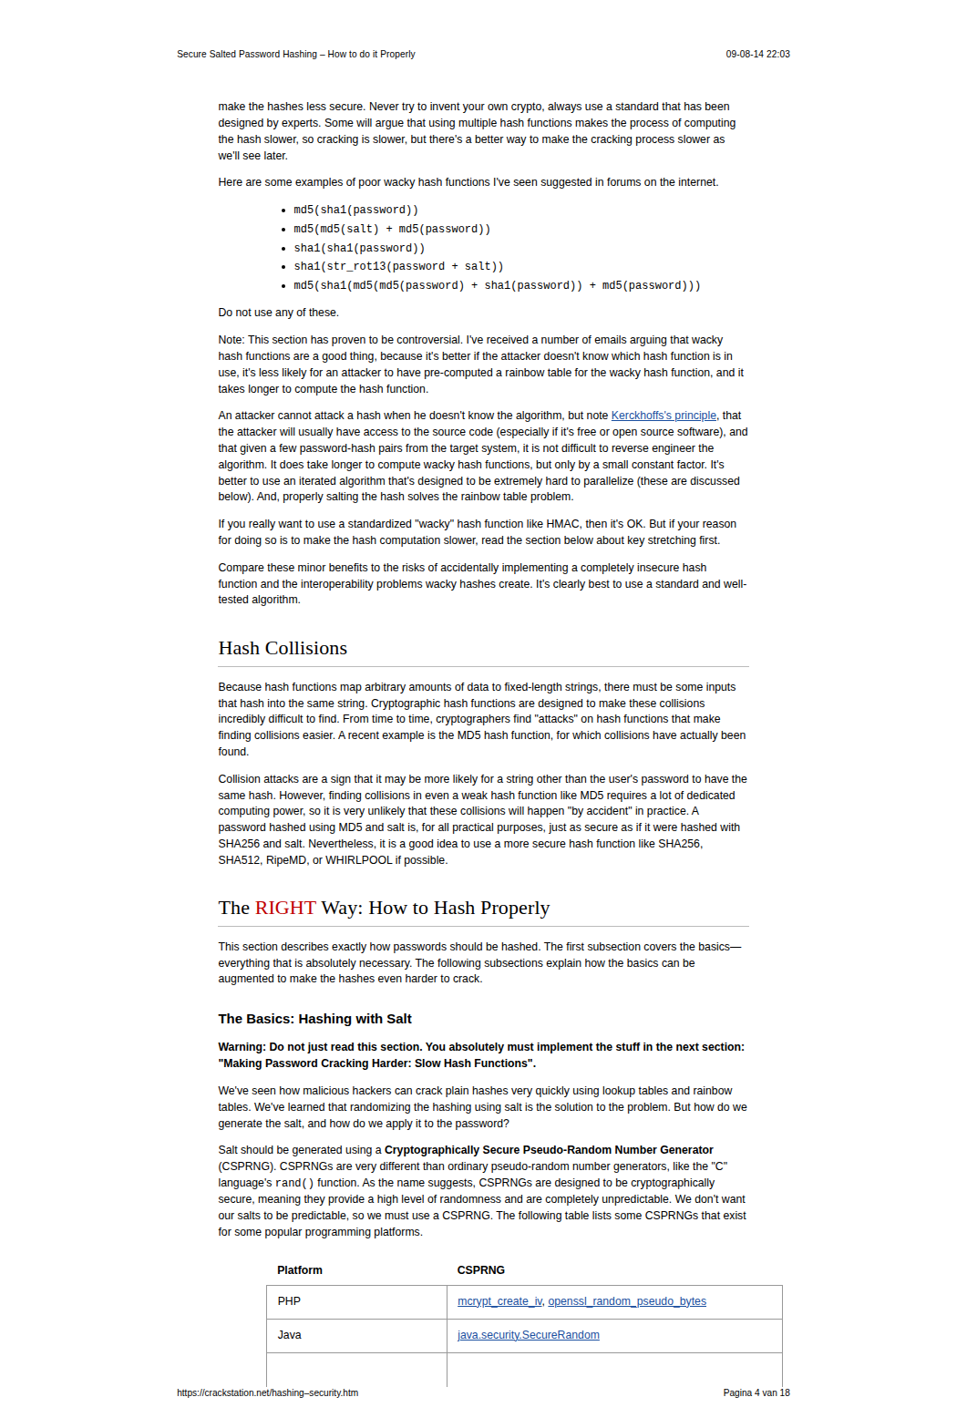Secure Salted Password Hashing – How to do it Properly 09-08-14 22:03
make the hashes less secure. Never try to invent your own crypto, always use a standard that has been designed by experts. Some will argue that using multiple hash functions makes the process of computing the hash slower, so cracking is slower, but there's a better way to make the cracking process slower as we'll see later.
Here are some examples of poor wacky hash functions I've seen suggested in forums on the internet.
md5(sha1(password))
md5(md5(salt) + md5(password))
sha1(sha1(password))
sha1(str_rot13(password + salt))
md5(sha1(md5(md5(password) + sha1(password)) + md5(password)))
Do not use any of these.
Note: This section has proven to be controversial. I've received a number of emails arguing that wacky hash functions are a good thing, because it's better if the attacker doesn't know which hash function is in use, it's less likely for an attacker to have pre-computed a rainbow table for the wacky hash function, and it takes longer to compute the hash function.
An attacker cannot attack a hash when he doesn't know the algorithm, but note Kerckhoffs's principle, that the attacker will usually have access to the source code (especially if it's free or open source software), and that given a few password-hash pairs from the target system, it is not difficult to reverse engineer the algorithm. It does take longer to compute wacky hash functions, but only by a small constant factor. It's better to use an iterated algorithm that's designed to be extremely hard to parallelize (these are discussed below). And, properly salting the hash solves the rainbow table problem.
If you really want to use a standardized "wacky" hash function like HMAC, then it's OK. But if your reason for doing so is to make the hash computation slower, read the section below about key stretching first.
Compare these minor benefits to the risks of accidentally implementing a completely insecure hash function and the interoperability problems wacky hashes create. It's clearly best to use a standard and well-tested algorithm.
Hash Collisions
Because hash functions map arbitrary amounts of data to fixed-length strings, there must be some inputs that hash into the same string. Cryptographic hash functions are designed to make these collisions incredibly difficult to find. From time to time, cryptographers find "attacks" on hash functions that make finding collisions easier. A recent example is the MD5 hash function, for which collisions have actually been found.
Collision attacks are a sign that it may be more likely for a string other than the user's password to have the same hash. However, finding collisions in even a weak hash function like MD5 requires a lot of dedicated computing power, so it is very unlikely that these collisions will happen "by accident" in practice. A password hashed using MD5 and salt is, for all practical purposes, just as secure as if it were hashed with SHA256 and salt. Nevertheless, it is a good idea to use a more secure hash function like SHA256, SHA512, RipeMD, or WHIRLPOOL if possible.
The RIGHT Way: How to Hash Properly
This section describes exactly how passwords should be hashed. The first subsection covers the basics—everything that is absolutely necessary. The following subsections explain how the basics can be augmented to make the hashes even harder to crack.
The Basics: Hashing with Salt
Warning: Do not just read this section. You absolutely must implement the stuff in the next section: "Making Password Cracking Harder: Slow Hash Functions".
We've seen how malicious hackers can crack plain hashes very quickly using lookup tables and rainbow tables. We've learned that randomizing the hashing using salt is the solution to the problem. But how do we generate the salt, and how do we apply it to the password?
Salt should be generated using a Cryptographically Secure Pseudo-Random Number Generator (CSPRNG). CSPRNGs are very different than ordinary pseudo-random number generators, like the "C" language's rand() function. As the name suggests, CSPRNGs are designed to be cryptographically secure, meaning they provide a high level of randomness and are completely unpredictable. We don't want our salts to be predictable, so we must use a CSPRNG. The following table lists some CSPRNGs that exist for some popular programming platforms.
| Platform | CSPRNG |
| --- | --- |
| PHP | mcrypt_create_iv , openssl_random_pseudo_bytes |
| Java | java.security.SecureRandom |
https://crackstation.net/hashing–security.htm Pagina 4 van 18